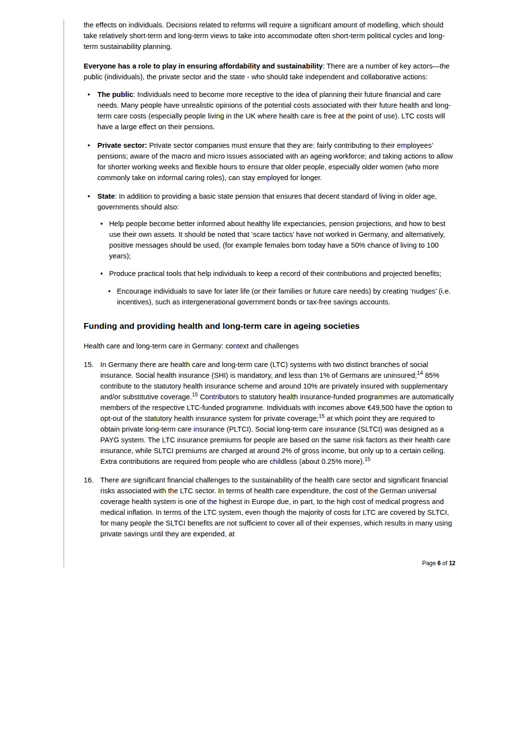the effects on individuals. Decisions related to reforms will require a significant amount of modelling, which should take relatively short-term and long-term views to take into accommodate often short-term political cycles and long-term sustainability planning.
Everyone has a role to play in ensuring affordability and sustainability: There are a number of key actors—the public (individuals), the private sector and the state - who should take independent and collaborative actions:
The public: Individuals need to become more receptive to the idea of planning their future financial and care needs. Many people have unrealistic opinions of the potential costs associated with their future health and long-term care costs (especially people living in the UK where health care is free at the point of use). LTC costs will have a large effect on their pensions.
Private sector: Private sector companies must ensure that they are: fairly contributing to their employees’ pensions; aware of the macro and micro issues associated with an ageing workforce; and taking actions to allow for shorter working weeks and flexible hours to ensure that older people, especially older women (who more commonly take on informal caring roles), can stay employed for longer.
State: In addition to providing a basic state pension that ensures that decent standard of living in older age, governments should also:
Help people become better informed about healthy life expectancies, pension projections, and how to best use their own assets. It should be noted that ‘scare tactics’ have not worked in Germany, and alternatively, positive messages should be used, (for example females born today have a 50% chance of living to 100 years);
Produce practical tools that help individuals to keep a record of their contributions and projected benefits;
Encourage individuals to save for later life (or their families or future care needs) by creating ‘nudges’ (i.e. incentives), such as intergenerational government bonds or tax-free savings accounts.
Funding and providing health and long-term care in ageing societies
Health care and long-term care in Germany: context and challenges
In Germany there are health care and long-term care (LTC) systems with two distinct branches of social insurance. Social health insurance (SHI) is mandatory, and less than 1% of Germans are uninsured;14 85% contribute to the statutory health insurance scheme and around 10% are privately insured with supplementary and/or substitutive coverage.15 Contributors to statutory health insurance-funded programmes are automatically members of the respective LTC-funded programme. Individuals with incomes above €49,500 have the option to opt-out of the statutory health insurance system for private coverage;15 at which point they are required to obtain private long-term care insurance (PLTCI). Social long-term care insurance (SLTCI) was designed as a PAYG system. The LTC insurance premiums for people are based on the same risk factors as their health care insurance, while SLTCI premiums are charged at around 2% of gross income, but only up to a certain ceiling. Extra contributions are required from people who are childless (about 0.25% more).15
There are significant financial challenges to the sustainability of the health care sector and significant financial risks associated with the LTC sector. In terms of health care expenditure, the cost of the German universal coverage health system is one of the highest in Europe due, in part, to the high cost of medical progress and medical inflation. In terms of the LTC system, even though the majority of costs for LTC are covered by SLTCI, for many people the SLTCI benefits are not sufficient to cover all of their expenses, which results in many using private savings until they are expended, at
Page 6 of 12